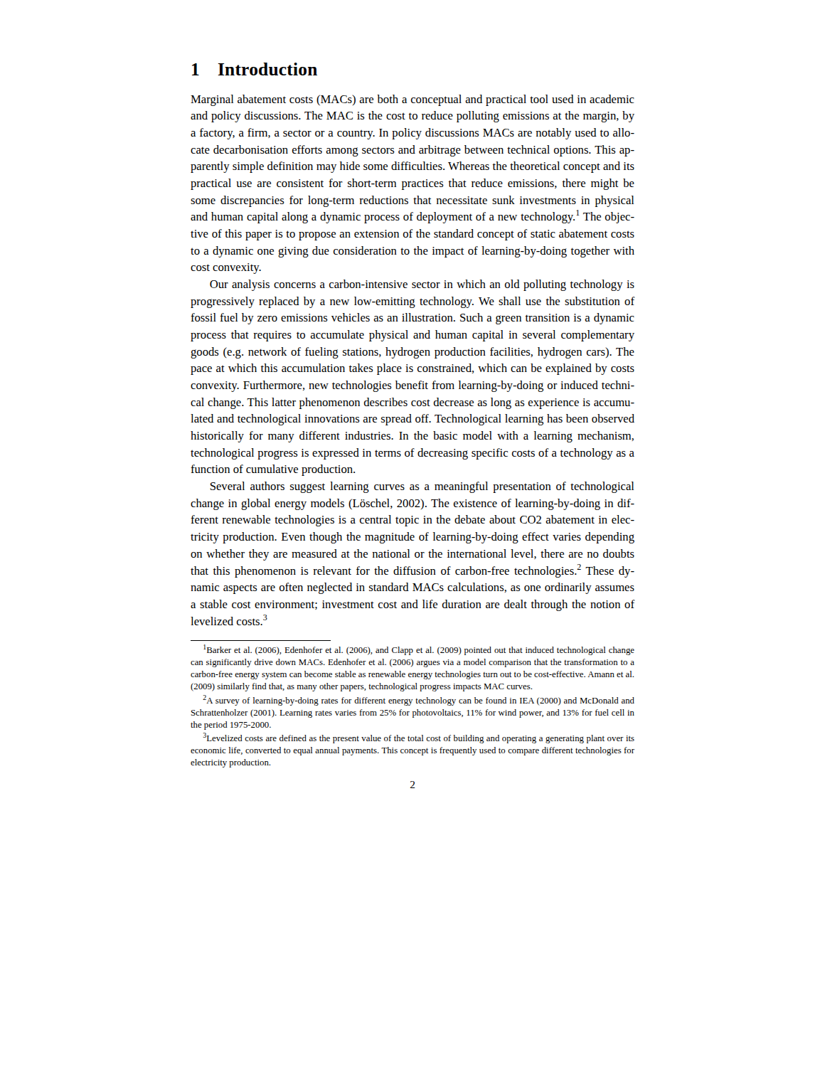1 Introduction
Marginal abatement costs (MACs) are both a conceptual and practical tool used in academic and policy discussions. The MAC is the cost to reduce polluting emissions at the margin, by a factory, a firm, a sector or a country. In policy discussions MACs are notably used to allocate decarbonisation efforts among sectors and arbitrage between technical options. This apparently simple definition may hide some difficulties. Whereas the theoretical concept and its practical use are consistent for short-term practices that reduce emissions, there might be some discrepancies for long-term reductions that necessitate sunk investments in physical and human capital along a dynamic process of deployment of a new technology.1 The objective of this paper is to propose an extension of the standard concept of static abatement costs to a dynamic one giving due consideration to the impact of learning-by-doing together with cost convexity.
Our analysis concerns a carbon-intensive sector in which an old polluting technology is progressively replaced by a new low-emitting technology. We shall use the substitution of fossil fuel by zero emissions vehicles as an illustration. Such a green transition is a dynamic process that requires to accumulate physical and human capital in several complementary goods (e.g. network of fueling stations, hydrogen production facilities, hydrogen cars). The pace at which this accumulation takes place is constrained, which can be explained by costs convexity. Furthermore, new technologies benefit from learning-by-doing or induced technical change. This latter phenomenon describes cost decrease as long as experience is accumulated and technological innovations are spread off. Technological learning has been observed historically for many different industries. In the basic model with a learning mechanism, technological progress is expressed in terms of decreasing specific costs of a technology as a function of cumulative production.
Several authors suggest learning curves as a meaningful presentation of technological change in global energy models (Löschel, 2002). The existence of learning-by-doing in different renewable technologies is a central topic in the debate about CO2 abatement in electricity production. Even though the magnitude of learning-by-doing effect varies depending on whether they are measured at the national or the international level, there are no doubts that this phenomenon is relevant for the diffusion of carbon-free technologies.2 These dynamic aspects are often neglected in standard MACs calculations, as one ordinarily assumes a stable cost environment; investment cost and life duration are dealt through the notion of levelized costs.3
1Barker et al. (2006), Edenhofer et al. (2006), and Clapp et al. (2009) pointed out that induced technological change can significantly drive down MACs. Edenhofer et al. (2006) argues via a model comparison that the transformation to a carbon-free energy system can become stable as renewable energy technologies turn out to be cost-effective. Amann et al. (2009) similarly find that, as many other papers, technological progress impacts MAC curves.
2A survey of learning-by-doing rates for different energy technology can be found in IEA (2000) and McDonald and Schrattenholzer (2001). Learning rates varies from 25% for photovoltaics, 11% for wind power, and 13% for fuel cell in the period 1975-2000.
3Levelized costs are defined as the present value of the total cost of building and operating a generating plant over its economic life, converted to equal annual payments. This concept is frequently used to compare different technologies for electricity production.
2